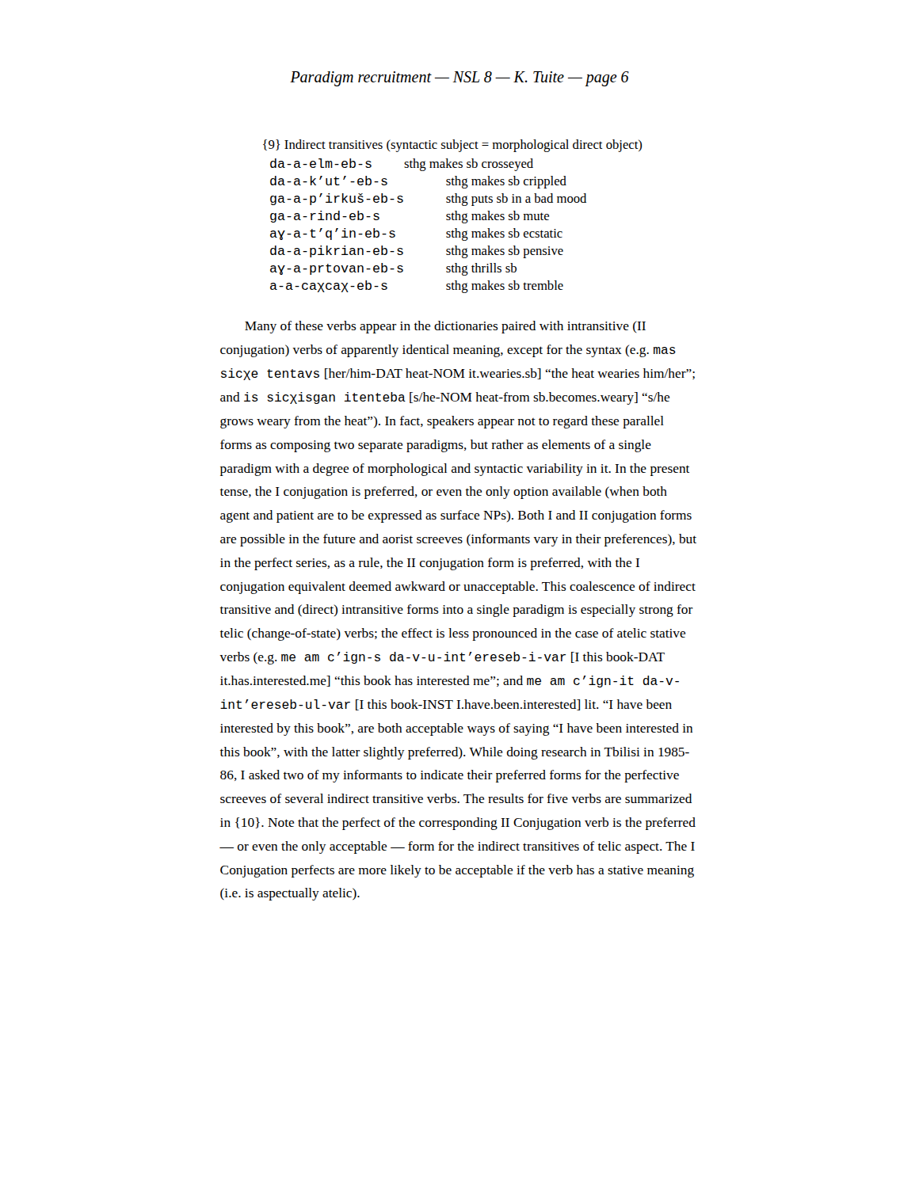Paradigm recruitment — NSL 8 — K. Tuite — page 6
{9} Indirect transitives (syntactic subject = morphological direct object)
| da-a-elm-eb-s | sthg makes sb crosseyed |
| da-a-k’ut’-eb-s | sthg makes sb crippled |
| ga-a-p’irkuš-eb-s | sthg puts sb in a bad mood |
| ga-a-rind-eb-s | sthg makes sb mute |
| aɣ-a-t’q’in-eb-s | sthg makes sb ecstatic |
| da-a-pikrian-eb-s | sthg makes sb pensive |
| aɣ-a-prtovan-eb-s | sthg thrills sb |
| a-a-caχcaχ-eb-s | sthg makes sb tremble |
Many of these verbs appear in the dictionaries paired with intransitive (II conjugation) verbs of apparently identical meaning, except for the syntax (e.g. mas sicχe tentavs [her/him-DAT heat-NOM it.wearies.sb] “the heat wearies him/her”; and is sicχisgan itenteba [s/he-NOM heat-from sb.becomes.weary] “s/he grows weary from the heat”). In fact, speakers appear not to regard these parallel forms as composing two separate paradigms, but rather as elements of a single paradigm with a degree of morphological and syntactic variability in it. In the present tense, the I conjugation is preferred, or even the only option available (when both agent and patient are to be expressed as surface NPs). Both I and II conjugation forms are possible in the future and aorist screeves (informants vary in their preferences), but in the perfect series, as a rule, the II conjugation form is preferred, with the I conjugation equivalent deemed awkward or unacceptable. This coalescence of indirect transitive and (direct) intransitive forms into a single paradigm is especially strong for telic (change-of-state) verbs; the effect is less pronounced in the case of atelic stative verbs (e.g. me am c’ign-s da-v-u-int’ereseb-i-var [I this book-DAT it.has.interested.me] “this book has interested me”; and me am c’ign-it da-v-int’ereseb-ul-var [I this book-INST I.have.been.interested] lit. “I have been interested by this book”, are both acceptable ways of saying “I have been interested in this book”, with the latter slightly preferred). While doing research in Tbilisi in 1985-86, I asked two of my informants to indicate their preferred forms for the perfective screeves of several indirect transitive verbs. The results for five verbs are summarized in {10}. Note that the perfect of the corresponding II Conjugation verb is the preferred — or even the only acceptable — form for the indirect transitives of telic aspect. The I Conjugation perfects are more likely to be acceptable if the verb has a stative meaning (i.e. is aspectually atelic).